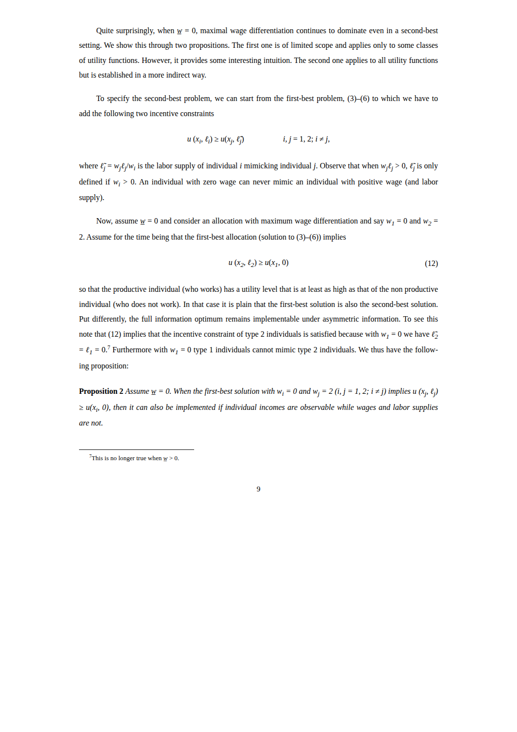Quite surprisingly, when w̲ = 0, maximal wage differentiation continues to dominate even in a second-best setting. We show this through two propositions. The first one is of limited scope and applies only to some classes of utility functions. However, it provides some interesting intuition. The second one applies to all utility functions but is established in a more indirect way.
To specify the second-best problem, we can start from the first-best problem, (3)–(6) to which we have to add the following two incentive constraints
u (xi, ℓi) ≥ u(xj, ℓ̃j) i, j = 1, 2; i ≠ j,
where ℓ̃j = wjℓj/wi is the labor supply of individual i mimicking individual j. Observe that when wjℓj > 0, ℓ̃j is only defined if wi > 0. An individual with zero wage can never mimic an individual with positive wage (and labor supply).
Now, assume w̲ = 0 and consider an allocation with maximum wage differentiation and say w1 = 0 and w2 = 2. Assume for the time being that the first-best allocation (solution to (3)–(6)) implies
u (x2, ℓ2) ≥ u(x1, 0)
(12)
so that the productive individual (who works) has a utility level that is at least as high as that of the non productive individual (who does not work). In that case it is plain that the first-best solution is also the second-best solution. Put differently, the full information optimum remains implementable under asymmetric information. To see this note that (12) implies that the incentive constraint of type 2 individuals is satisfied because with w1 = 0 we have ℓ̃2 = ℓ1 = 0.7 Furthermore with w1 = 0 type 1 individuals cannot mimic type 2 individuals. We thus have the following proposition:
Proposition 2 Assume w̲ = 0. When the first-best solution with wi = 0 and wj = 2 (i, j = 1, 2; i ≠ j) implies u (xj, ℓj) ≥ u(xi, 0), then it can also be implemented if individual incomes are observable while wages and labor supplies are not.
7This is no longer true when w̲ > 0.
9